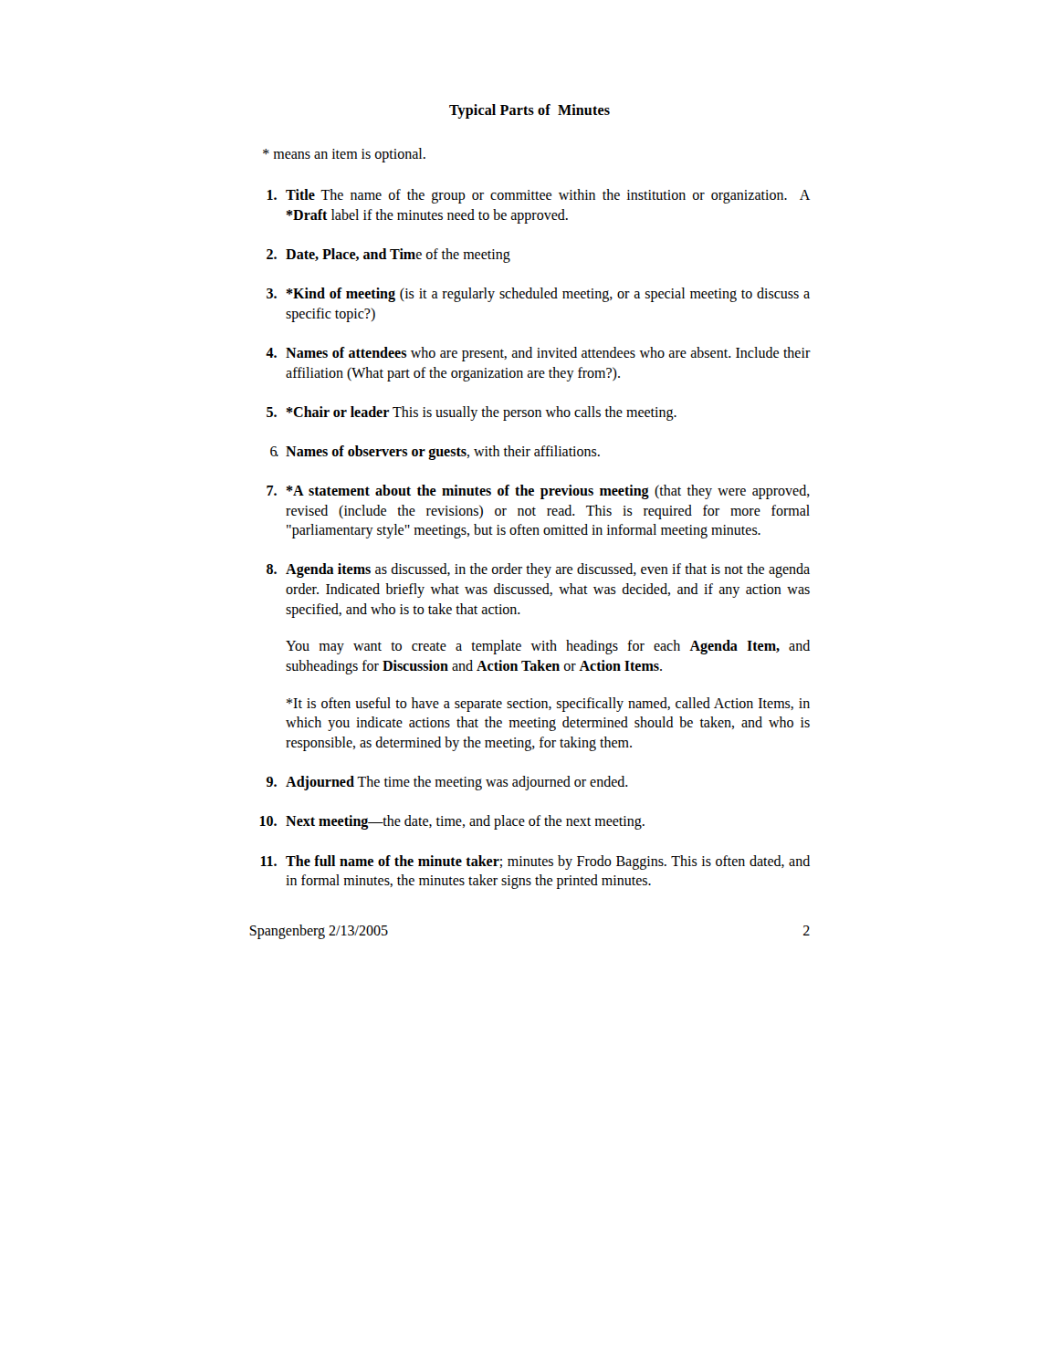Typical Parts of Minutes
* means an item is optional.
1. Title The name of the group or committee within the institution or organization. A *Draft label if the minutes need to be approved.
2. Date, Place, and Time of the meeting
3. *Kind of meeting (is it a regularly scheduled meeting, or a special meeting to discuss a specific topic?)
4. Names of attendees who are present, and invited attendees who are absent. Include their affiliation (What part of the organization are they from?).
5. *Chair or leader This is usually the person who calls the meeting.
6. Names of observers or guests, with their affiliations.
7. *A statement about the minutes of the previous meeting (that they were approved, revised (include the revisions) or not read. This is required for more formal "parliamentary style" meetings, but is often omitted in informal meeting minutes.
8. Agenda items as discussed, in the order they are discussed, even if that is not the agenda order. Indicated briefly what was discussed, what was decided, and if any action was specified, and who is to take that action.
You may want to create a template with headings for each Agenda Item, and subheadings for Discussion and Action Taken or Action Items.
*It is often useful to have a separate section, specifically named, called Action Items, in which you indicate actions that the meeting determined should be taken, and who is responsible, as determined by the meeting, for taking them.
9. Adjourned The time the meeting was adjourned or ended.
10. Next meeting—the date, time, and place of the next meeting.
11. The full name of the minute taker; minutes by Frodo Baggins. This is often dated, and in formal minutes, the minutes taker signs the printed minutes.
Spangenberg 2/13/2005 2